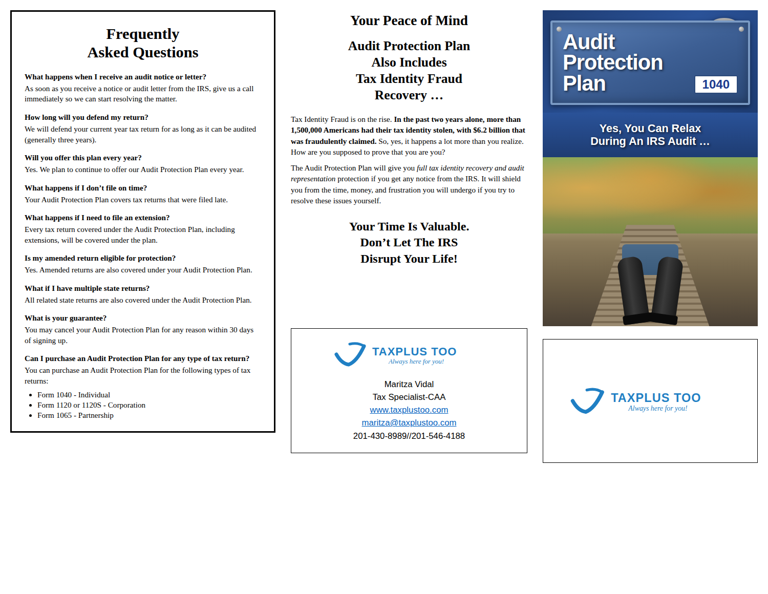Frequently
Asked Questions
What happens when I receive an audit notice or letter?
As soon as you receive a notice or audit letter from the IRS, give us a call immediately so we can start resolving the matter.
How long will you defend my return?
We will defend your current year tax return for as long as it can be audited (generally three years).
Will you offer this plan every year?
Yes. We plan to continue to offer our Audit Protection Plan every year.
What happens if I don’t file on time?
Your Audit Protection Plan covers tax returns that were filed late.
What happens if I need to file an extension?
Every tax return covered under the Audit Protection Plan, including extensions, will be covered under the plan.
Is my amended return eligible for protection?
Yes. Amended returns are also covered under your Audit Protection Plan.
What if I have multiple state returns?
All related state returns are also covered under the Audit Protection Plan.
What is your guarantee?
You may cancel your Audit Protection Plan for any reason within 30 days of signing up.
Can I purchase an Audit Protection Plan for any type of tax return?
You can purchase an Audit Protection Plan for the following types of tax returns:
Form 1040 - Individual
Form 1120 or 1120S - Corporation
Form 1065 - Partnership
Your Peace of Mind
Audit Protection Plan
Also Includes
Tax Identity Fraud
Recovery …
Tax Identity Fraud is on the rise. In the past two years alone, more than 1,500,000 Americans had their tax identity stolen, with $6.2 billion that was fraudulently claimed. So, yes, it happens a lot more than you realize. How are you supposed to prove that you are you?
The Audit Protection Plan will give you full tax identity recovery and audit representation protection if you get any notice from the IRS. It will shield you from the time, money, and frustration you will undergo if you try to resolve these issues yourself.
Your Time Is Valuable.
Don’t Let The IRS
Disrupt Your Life!
TAXPLUS TOO Always here for you!
Maritza Vidal
Tax Specialist-CAA
www.taxplustoo.com
maritza@taxplustoo.com
201-430-8989//201-546-4188
APP
Audit
Protection
Plan
1040
Yes, You Can Relax
During An IRS Audit …
TAXPLUS TOO Always here for you!